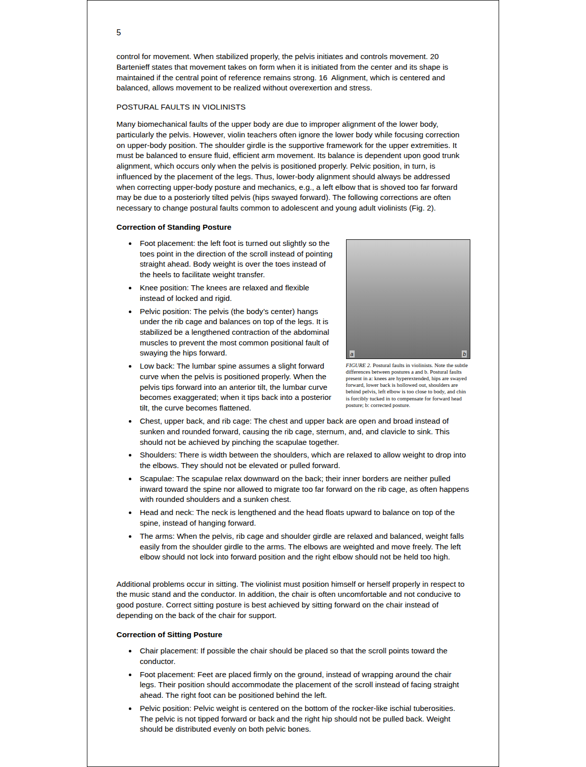5
control for movement. When stabilized properly, the pelvis initiates and controls movement. 20 Bartenieff states that movement takes on form when it is initiated from the center and its shape is maintained if the central point of reference remains strong. 16 Alignment, which is centered and balanced, allows movement to be realized without overexertion and stress.
POSTURAL FAULTS IN VIOLINISTS
Many biomechanical faults of the upper body are due to improper alignment of the lower body, particularly the pelvis. However, violin teachers often ignore the lower body while focusing correction on upper-body position. The shoulder girdle is the supportive framework for the upper extremities. It must be balanced to ensure fluid, efficient arm movement. Its balance is dependent upon good trunk alignment, which occurs only when the pelvis is positioned properly. Pelvic position, in turn, is influenced by the placement of the legs. Thus, lower-body alignment should always be addressed when correcting upper-body posture and mechanics, e.g., a left elbow that is shoved too far forward may be due to a posteriorly tilted pelvis (hips swayed forward). The following corrections are often necessary to change postural faults common to adolescent and young adult violinists (Fig. 2).
Correction of Standing Posture
a b
FIGURE 2. Postural faults in violinists. Note the subtle differences between postures a and b. Postural faults present in a: knees are hyperextended, hips are swayed forward, lower back is hollowed out, shoulders are behind pelvis, left elbow is too close to body, and chin is forcibly tucked in to compensate for forward head posture; b: corrected posture.
Foot placement: the left foot is turned out slightly so the toes point in the direction of the scroll instead of pointing straight ahead. Body weight is over the toes instead of the heels to facilitate weight transfer.
Knee position: The knees are relaxed and flexible instead of locked and rigid.
Pelvic position: The pelvis (the body’s center) hangs under the rib cage and balances on top of the legs. It is stabilized be a lengthened contraction of the abdominal muscles to prevent the most common positional fault of swaying the hips forward.
Low back: The lumbar spine assumes a slight forward curve when the pelvis is positioned properly. When the pelvis tips forward into an anterior tilt, the lumbar curve becomes exaggerated; when it tips back into a posterior tilt, the curve becomes flattened.
Chest, upper back, and rib cage: The chest and upper back are open and broad instead of sunken and rounded forward, causing the rib cage, sternum, and, and clavicle to sink. This should not be achieved by pinching the scapulae together.
Shoulders: There is width between the shoulders, which are relaxed to allow weight to drop into the elbows. They should not be elevated or pulled forward.
Scapulae: The scapulae relax downward on the back; their inner borders are neither pulled inward toward the spine nor allowed to migrate too far forward on the rib cage, as often happens with rounded shoulders and a sunken chest.
Head and neck: The neck is lengthened and the head floats upward to balance on top of the spine, instead of hanging forward.
The arms: When the pelvis, rib cage and shoulder girdle are relaxed and balanced, weight falls easily from the shoulder girdle to the arms. The elbows are weighted and move freely. The left elbow should not lock into forward position and the right elbow should not be held too high.
Additional problems occur in sitting. The violinist must position himself or herself properly in respect to the music stand and the conductor. In addition, the chair is often uncomfortable and not conducive to good posture. Correct sitting posture is best achieved by sitting forward on the chair instead of depending on the back of the chair for support.
Correction of Sitting Posture
Chair placement: If possible the chair should be placed so that the scroll points toward the conductor.
Foot placement: Feet are placed firmly on the ground, instead of wrapping around the chair legs. Their position should accommodate the placement of the scroll instead of facing straight ahead. The right foot can be positioned behind the left.
Pelvic position: Pelvic weight is centered on the bottom of the rocker-like ischial tuberosities. The pelvic is not tipped forward or back and the right hip should not be pulled back. Weight should be distributed evenly on both pelvic bones.